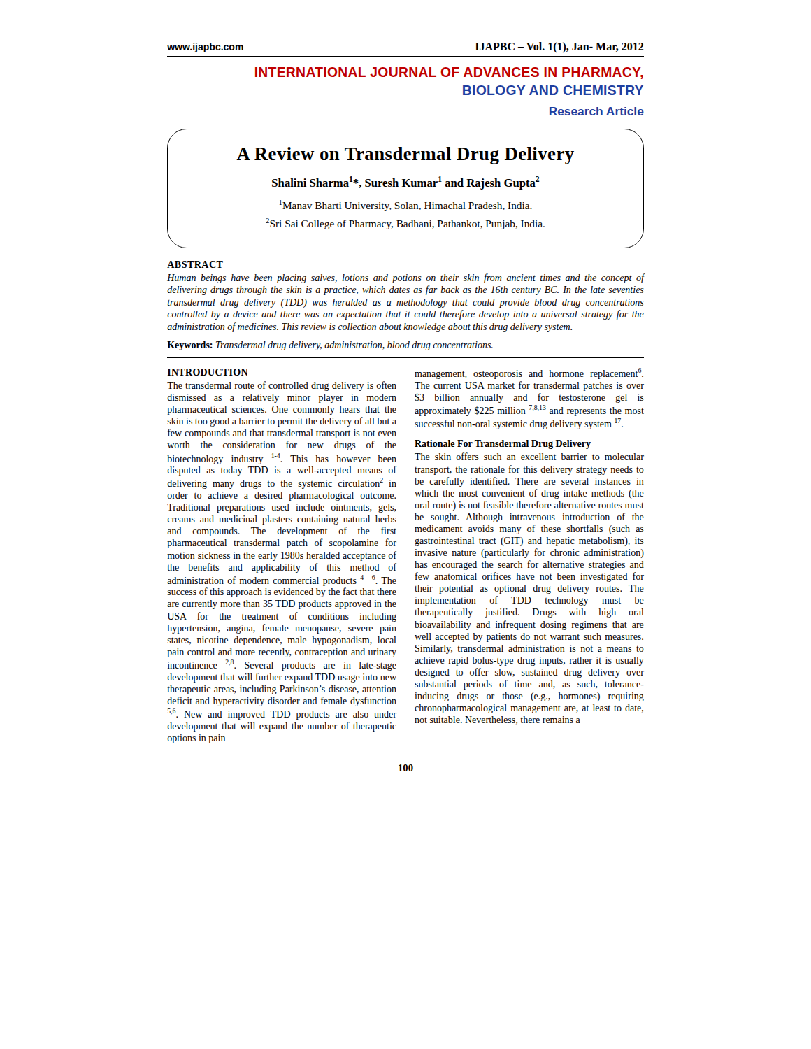www.ijapbc.com IJAPBC – Vol. 1(1), Jan- Mar, 2012
INTERNATIONAL JOURNAL OF ADVANCES IN PHARMACY,
BIOLOGY AND CHEMISTRY
Research Article
A Review on Transdermal Drug Delivery
Shalini Sharma1*, Suresh Kumar1 and Rajesh Gupta2
1Manav Bharti University, Solan, Himachal Pradesh, India.
2Sri Sai College of Pharmacy, Badhani, Pathankot, Punjab, India.
ABSTRACT
Human beings have been placing salves, lotions and potions on their skin from ancient times and the concept of delivering drugs through the skin is a practice, which dates as far back as the 16th century BC. In the late seventies transdermal drug delivery (TDD) was heralded as a methodology that could provide blood drug concentrations controlled by a device and there was an expectation that it could therefore develop into a universal strategy for the administration of medicines. This review is collection about knowledge about this drug delivery system.
Keywords: Transdermal drug delivery, administration, blood drug concentrations.
INTRODUCTION
The transdermal route of controlled drug delivery is often dismissed as a relatively minor player in modern pharmaceutical sciences. One commonly hears that the skin is too good a barrier to permit the delivery of all but a few compounds and that transdermal transport is not even worth the consideration for new drugs of the biotechnology industry 1-4. This has however been disputed as today TDD is a well-accepted means of delivering many drugs to the systemic circulation2 in order to achieve a desired pharmacological outcome. Traditional preparations used include ointments, gels, creams and medicinal plasters containing natural herbs and compounds. The development of the first pharmaceutical transdermal patch of scopolamine for motion sickness in the early 1980s heralded acceptance of the benefits and applicability of this method of administration of modern commercial products 4 - 6. The success of this approach is evidenced by the fact that there are currently more than 35 TDD products approved in the USA for the treatment of conditions including hypertension, angina, female menopause, severe pain states, nicotine dependence, male hypogonadism, local pain control and more recently, contraception and urinary incontinence 2,8. Several products are in late-stage development that will further expand TDD usage into new therapeutic areas, including Parkinson’s disease, attention deficit and hyperactivity disorder and female dysfunction 5,6. New and improved TDD products are also under development that will expand the number of therapeutic options in pain
management, osteoporosis and hormone replacement6. The current USA market for transdermal patches is over $3 billion annually and for testosterone gel is approximately $225 million 7,8,13 and represents the most successful non-oral systemic drug delivery system 17.
Rationale For Transdermal Drug Delivery
The skin offers such an excellent barrier to molecular transport, the rationale for this delivery strategy needs to be carefully identified. There are several instances in which the most convenient of drug intake methods (the oral route) is not feasible therefore alternative routes must be sought. Although intravenous introduction of the medicament avoids many of these shortfalls (such as gastrointestinal tract (GIT) and hepatic metabolism), its invasive nature (particularly for chronic administration) has encouraged the search for alternative strategies and few anatomical orifices have not been investigated for their potential as optional drug delivery routes. The implementation of TDD technology must be therapeutically justified. Drugs with high oral bioavailability and infrequent dosing regimens that are well accepted by patients do not warrant such measures. Similarly, transdermal administration is not a means to achieve rapid bolus-type drug inputs, rather it is usually designed to offer slow, sustained drug delivery over substantial periods of time and, as such, tolerance-inducing drugs or those (e.g., hormones) requiring chronopharmacological management are, at least to date, not suitable. Nevertheless, there remains a
100